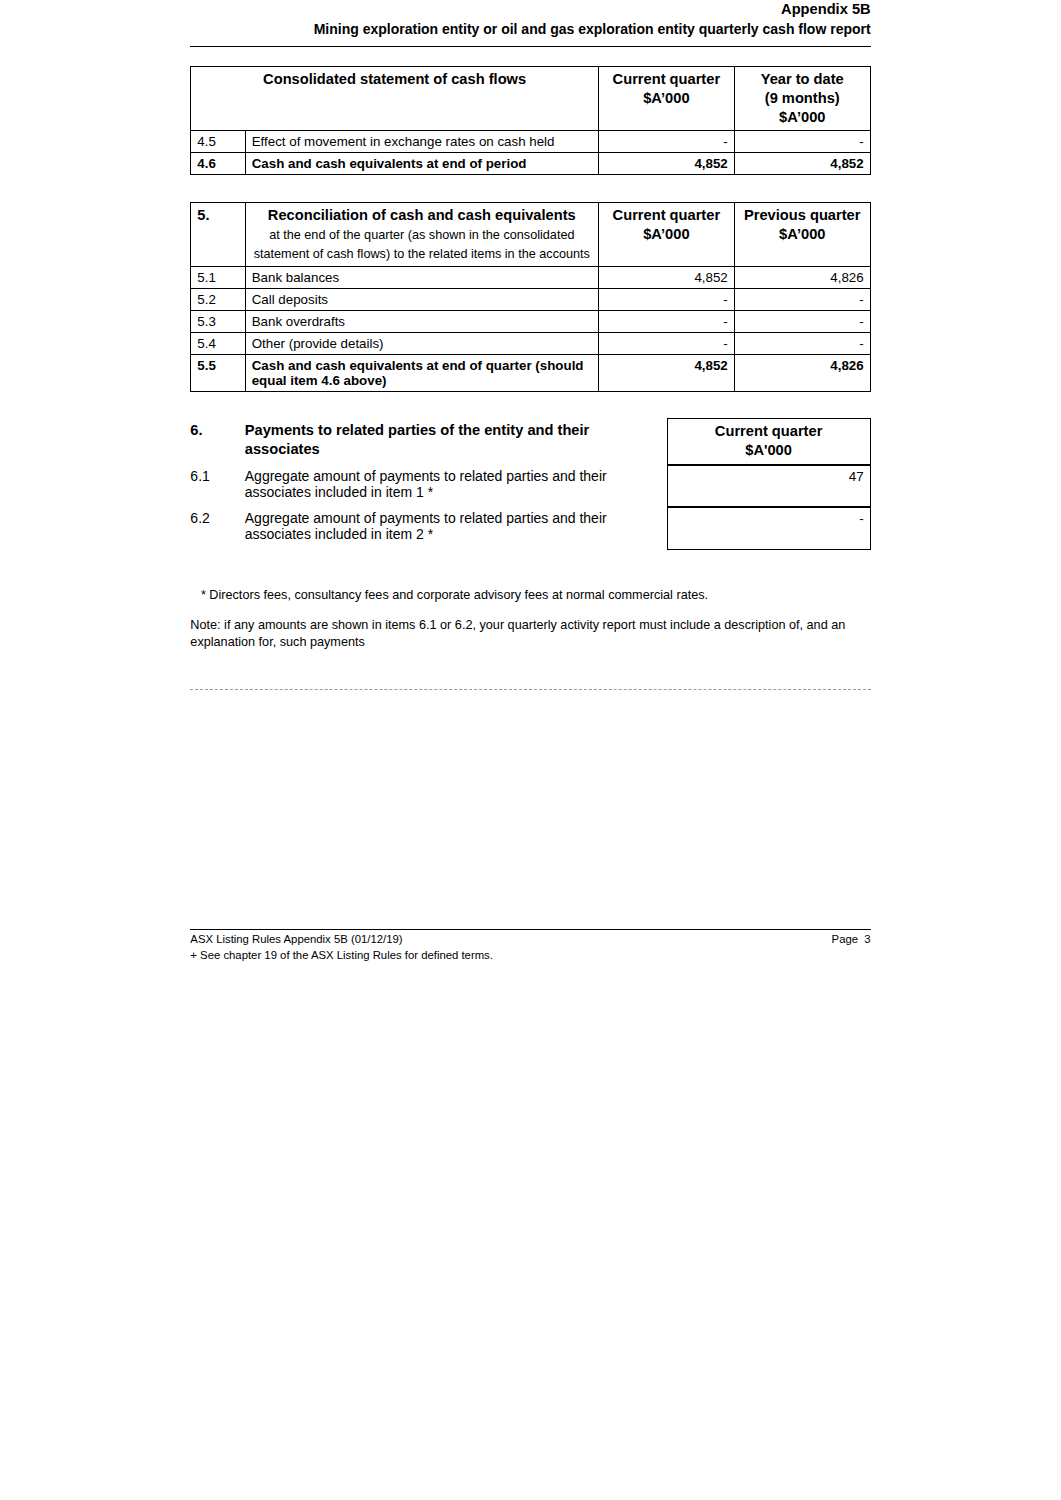Appendix 5B
Mining exploration entity or oil and gas exploration entity quarterly cash flow report
| Consolidated statement of cash flows | Current quarter $A’000 | Year to date (9 months) $A’000 |
| --- | --- | --- |
| 4.5 | Effect of movement in exchange rates on cash held | - | - |
| 4.6 | Cash and cash equivalents at end of period | 4,852 | 4,852 |
| 5. | Reconciliation of cash and cash equivalents at the end of the quarter (as shown in the consolidated statement of cash flows) to the related items in the accounts | Current quarter $A’000 | Previous quarter $A’000 |
| --- | --- | --- | --- |
| 5.1 | Bank balances | 4,852 | 4,826 |
| 5.2 | Call deposits | - | - |
| 5.3 | Bank overdrafts | - | - |
| 5.4 | Other (provide details) | - | - |
| 5.5 | Cash and cash equivalents at end of quarter (should equal item 4.6 above) | 4,852 | 4,826 |
| 6. | Payments to related parties of the entity and their associates | Current quarter $A'000 |
| 6.1 | Aggregate amount of payments to related parties and their associates included in item 1 * | 47 |
| 6.2 | Aggregate amount of payments to related parties and their associates included in item 2 * | - |
* Directors fees, consultancy fees and corporate advisory fees at normal commercial rates.
Note: if any amounts are shown in items 6.1 or 6.2, your quarterly activity report must include a description of, and an explanation for, such payments
ASX Listing Rules Appendix 5B (01/12/19) Page 3
+ See chapter 19 of the ASX Listing Rules for defined terms.